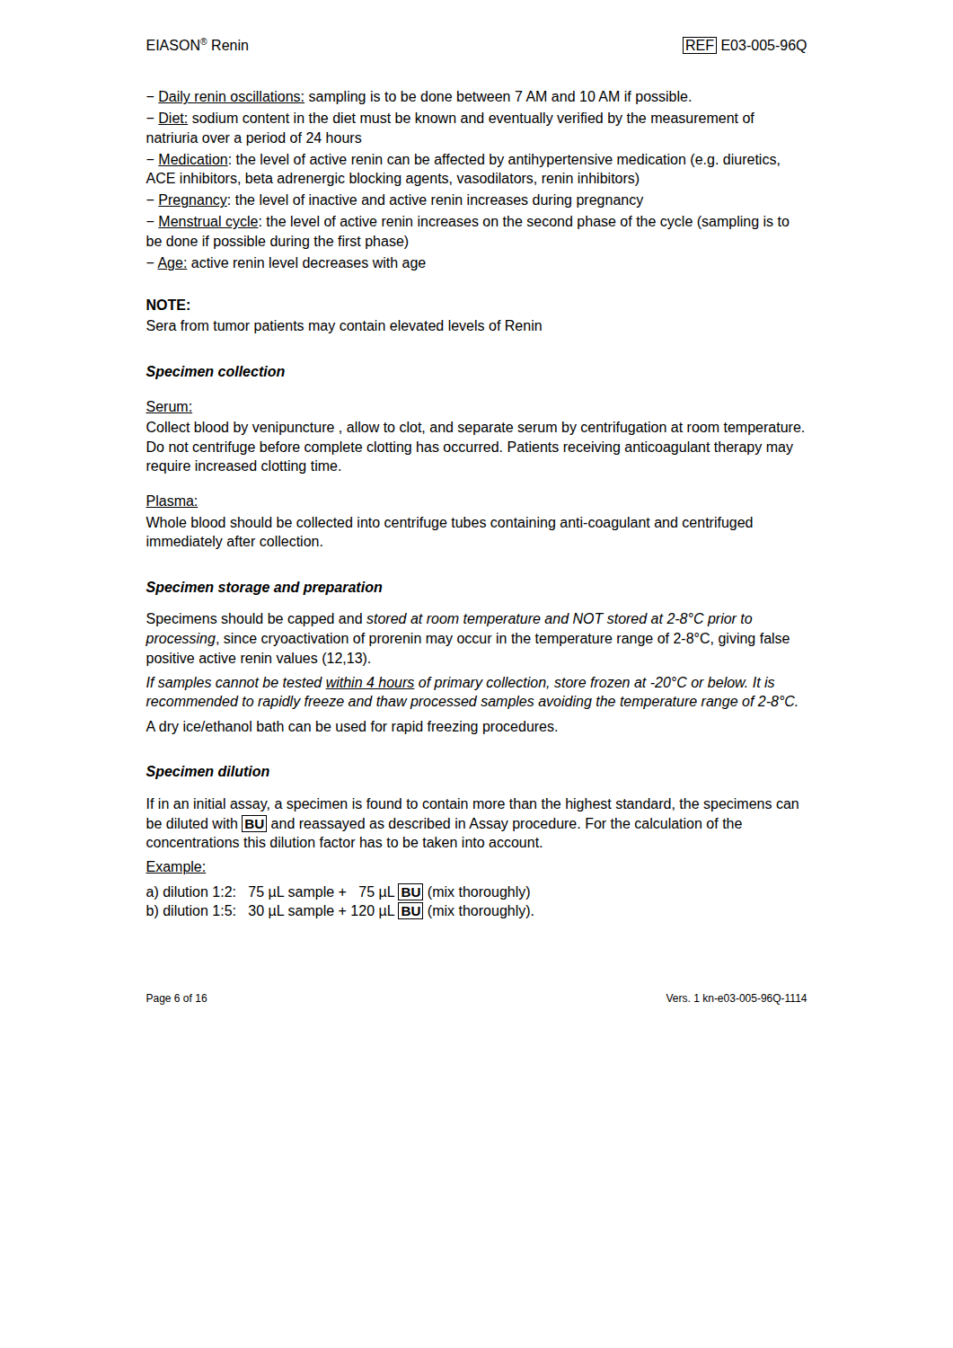EIASON® Renin
REF E03-005-96Q
− Daily renin oscillations: sampling is to be done between 7 AM and 10 AM if possible.
− Diet: sodium content in the diet must be known and eventually verified by the measurement of natriuria over a period of 24 hours
− Medication: the level of active renin can be affected by antihypertensive medication (e.g. diuretics, ACE inhibitors, beta adrenergic blocking agents, vasodilators, renin inhibitors)
− Pregnancy: the level of inactive and active renin increases during pregnancy
− Menstrual cycle: the level of active renin increases on the second phase of the cycle (sampling is to be done if possible during the first phase)
− Age: active renin level decreases with age
NOTE:
Sera from tumor patients may contain elevated levels of Renin
Specimen collection
Serum:
Collect blood by venipuncture , allow to clot, and separate serum by centrifugation at room temperature. Do not centrifuge before complete clotting has occurred. Patients receiving anticoagulant therapy may require increased clotting time.
Plasma:
Whole blood should be collected into centrifuge tubes containing anti-coagulant and centrifuged immediately after collection.
Specimen storage and preparation
Specimens should be capped and stored at room temperature and NOT stored at 2-8°C prior to processing, since cryoactivation of prorenin may occur in the temperature range of 2-8°C, giving false positive active renin values (12,13).
If samples cannot be tested within 4 hours of primary collection, store frozen at -20°C or below. It is recommended to rapidly freeze and thaw processed samples avoiding the temperature range of 2-8°C.
A dry ice/ethanol bath can be used for rapid freezing procedures.
Specimen dilution
If in an initial assay, a specimen is found to contain more than the highest standard, the specimens can be diluted with BU and reassayed as described in Assay procedure. For the calculation of the concentrations this dilution factor has to be taken into account.
Example:
a) dilution 1:2: 75 µL sample + 75 µL BU (mix thoroughly)
b) dilution 1:5: 30 µL sample + 120 µL BU (mix thoroughly).
Page 6 of 16
Vers. 1 kn-e03-005-96Q-1114